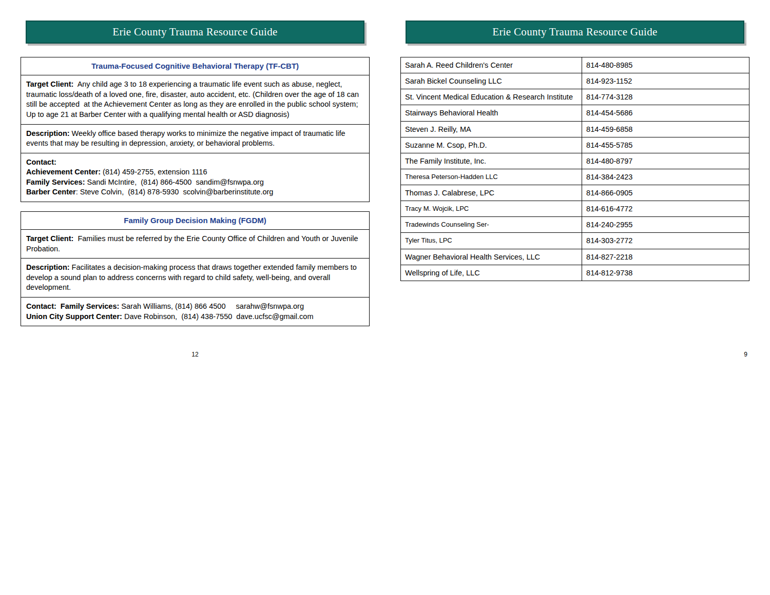Erie County Trauma Resource Guide
Trauma-Focused Cognitive Behavioral Therapy (TF-CBT)
Target Client: Any child age 3 to 18 experiencing a traumatic life event such as abuse, neglect, traumatic loss/death of a loved one, fire, disaster, auto accident, etc. (Children over the age of 18 can still be accepted at the Achievement Center as long as they are enrolled in the public school system; Up to age 21 at Barber Center with a qualifying mental health or ASD diagnosis)
Description: Weekly office based therapy works to minimize the negative impact of traumatic life events that may be resulting in depression, anxiety, or behavioral problems.
Contact:
Achievement Center: (814) 459-2755, extension 1116
Family Services: Sandi McIntire, (814) 866-4500 sandim@fsnwpa.org
Barber Center: Steve Colvin, (814) 878-5930 scolvin@barberinstitute.org
Family Group Decision Making (FGDM)
Target Client: Families must be referred by the Erie County Office of Children and Youth or Juvenile Probation.
Description: Facilitates a decision-making process that draws together extended family members to develop a sound plan to address concerns with regard to child safety, well-being, and overall development.
Contact: Family Services: Sarah Williams, (814) 866 4500 sarahw@fsnwpa.org
Union City Support Center: Dave Robinson, (814) 438-7550 dave.ucfsc@gmail.com
12
Erie County Trauma Resource Guide
| Sarah A. Reed Children's Center | 814-480-8985 |
| Sarah Bickel Counseling LLC | 814-923-1152 |
| St. Vincent Medical Education & Research Institute | 814-774-3128 |
| Stairways Behavioral Health | 814-454-5686 |
| Steven J. Reilly, MA | 814-459-6858 |
| Suzanne M. Csop, Ph.D. | 814-455-5785 |
| The Family Institute, Inc. | 814-480-8797 |
| Theresa Peterson-Hadden LLC | 814-384-2423 |
| Thomas J. Calabrese, LPC | 814-866-0905 |
| Tracy M. Wojcik, LPC | 814-616-4772 |
| Tradewinds Counseling Ser- | 814-240-2955 |
| Tyler Titus, LPC | 814-303-2772 |
| Wagner Behavioral Health Services, LLC | 814-827-2218 |
| Wellspring of Life, LLC | 814-812-9738 |
9